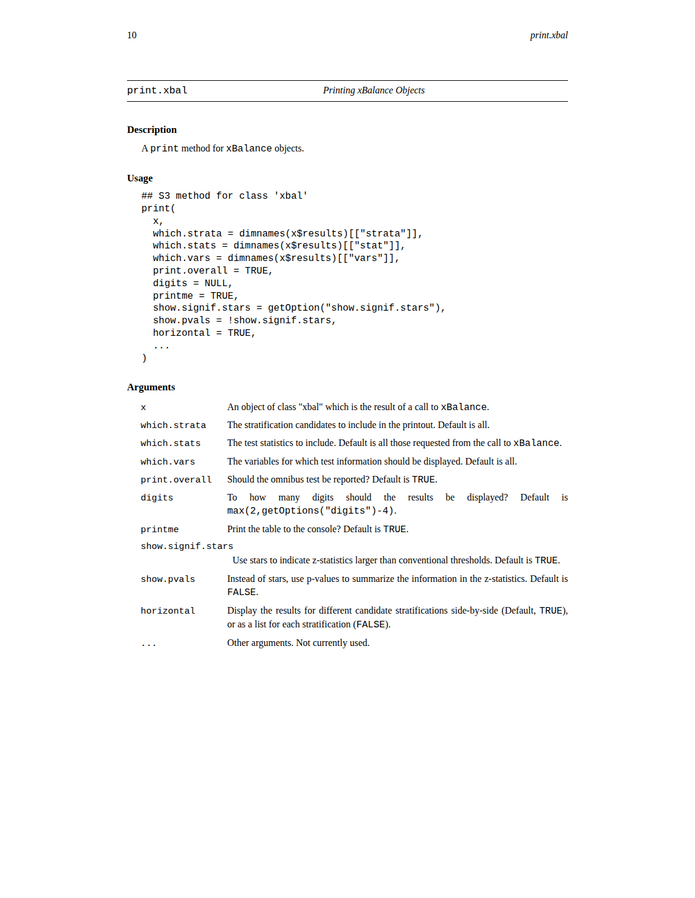10 print.xbal
print.xbal Printing xBalance Objects
Description
A print method for xBalance objects.
Usage
## S3 method for class 'xbal'
print(
  x,
  which.strata = dimnames(x$results)[["strata"]],
  which.stats = dimnames(x$results)[["stat"]],
  which.vars = dimnames(x$results)[["vars"]],
  print.overall = TRUE,
  digits = NULL,
  printme = TRUE,
  show.signif.stars = getOption("show.signif.stars"),
  show.pvals = !show.signif.stars,
  horizontal = TRUE,
  ...
)
Arguments
x
An object of class "xbal" which is the result of a call to xBalance.
which.strata
The stratification candidates to include in the printout. Default is all.
which.stats
The test statistics to include. Default is all those requested from the call to xBalance.
which.vars
The variables for which test information should be displayed. Default is all.
print.overall
Should the omnibus test be reported? Default is TRUE.
digits
To how many digits should the results be displayed? Default is max(2,getOptions("digits")-4).
printme
Print the table to the console? Default is TRUE.
show.signif.stars
Use stars to indicate z-statistics larger than conventional thresholds. Default is TRUE.
show.pvals
Instead of stars, use p-values to summarize the information in the z-statistics. Default is FALSE.
horizontal
Display the results for different candidate stratifications side-by-side (Default, TRUE), or as a list for each stratification (FALSE).
...
Other arguments. Not currently used.